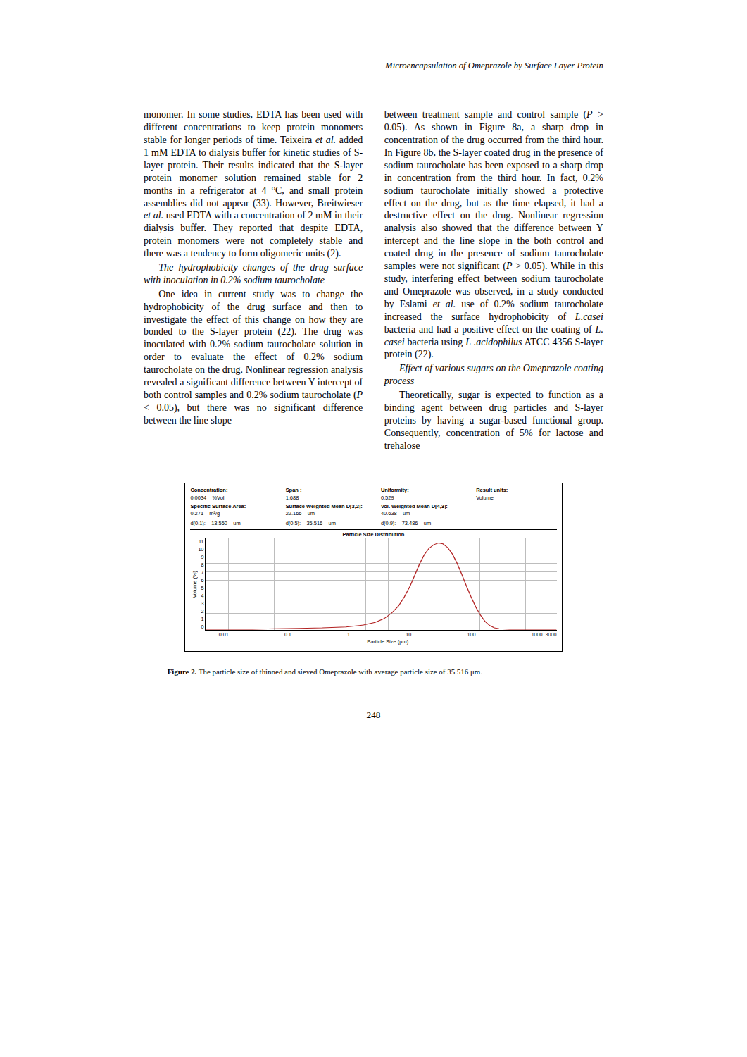Microencapsulation of Omeprazole by Surface Layer Protein
monomer. In some studies, EDTA has been used with different concentrations to keep protein monomers stable for longer periods of time. Teixeira et al. added 1 mM EDTA to dialysis buffer for kinetic studies of S-layer protein. Their results indicated that the S-layer protein monomer solution remained stable for 2 months in a refrigerator at 4 °C, and small protein assemblies did not appear (33). However, Breitwieser et al. used EDTA with a concentration of 2 mM in their dialysis buffer. They reported that despite EDTA, protein monomers were not completely stable and there was a tendency to form oligomeric units (2).
The hydrophobicity changes of the drug surface with inoculation in 0.2% sodium taurocholate
One idea in current study was to change the hydrophobicity of the drug surface and then to investigate the effect of this change on how they are bonded to the S-layer protein (22). The drug was inoculated with 0.2% sodium taurocholate solution in order to evaluate the effect of 0.2% sodium taurocholate on the drug. Nonlinear regression analysis revealed a significant difference between Y intercept of both control samples and 0.2% sodium taurocholate (P < 0.05), but there was no significant difference between the line slope
between treatment sample and control sample (P > 0.05). As shown in Figure 8a, a sharp drop in concentration of the drug occurred from the third hour. In Figure 8b, the S-layer coated drug in the presence of sodium taurocholate has been exposed to a sharp drop in concentration from the third hour. In fact, 0.2% sodium taurocholate initially showed a protective effect on the drug, but as the time elapsed, it had a destructive effect on the drug. Nonlinear regression analysis also showed that the difference between Y intercept and the line slope in the both control and coated drug in the presence of sodium taurocholate samples were not significant (P > 0.05). While in this study, interfering effect between sodium taurocholate and Omeprazole was observed, in a study conducted by Eslami et al. use of 0.2% sodium taurocholate increased the surface hydrophobicity of L.casei bacteria and had a positive effect on the coating of L. casei bacteria using L .acidophilus ATCC 4356 S-layer protein (22).
Effect of various sugars on the Omeprazole coating process
Theoretically, sugar is expected to function as a binding agent between drug particles and S-layer proteins by having a sugar-based functional group. Consequently, concentration of 5% for lactose and trehalose
| Concentration: | Span : | Uniformity: | Result units: |
| 0.0034 %Vol | 1.688 | 0.529 | Volume |
| Specific Surface Area: | Surface Weighted Mean D[3,2]: | Vol. Weighted Mean D[4,3]: | |
| 0.271 m²/g | 22.166 um | 40.638 um | |
| d(0.1): 13.550 um | d(0.5): 35.516 um | d(0.9): 73.486 um | |
Particle Size Distribution
Volume (%)
11
10
9
8
7
6
5
4
3
2
1
0
0.010.11101001000 3000
Particle Size (µm)
Figure 2. The particle size of thinned and sieved Omeprazole with average particle size of 35.516 μm.
248